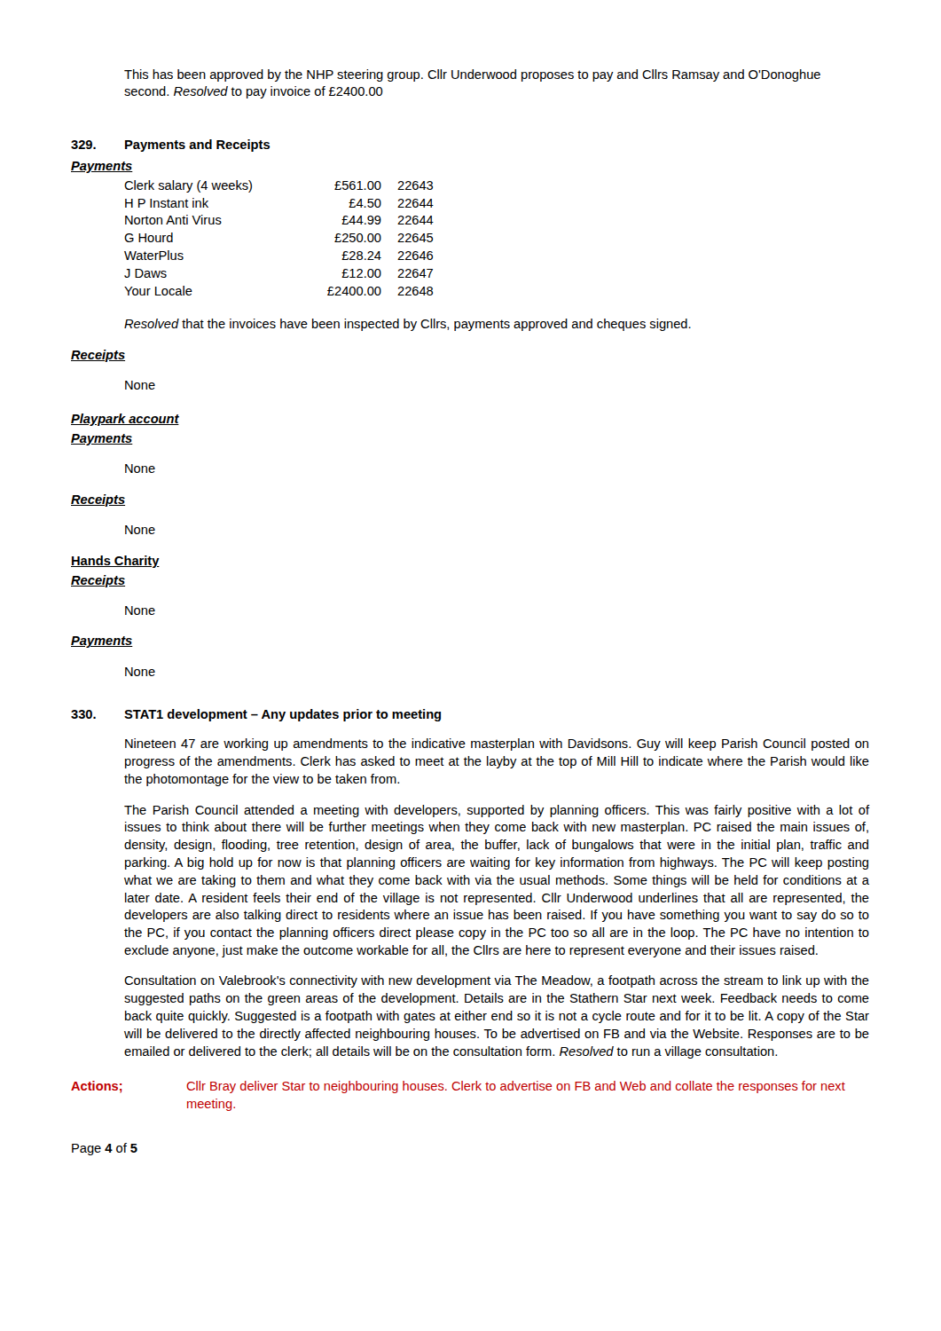This has been approved by the NHP steering group. Cllr Underwood proposes to pay and Cllrs Ramsay and O'Donoghue second. Resolved to pay invoice of £2400.00
329. Payments and Receipts
Payments
| Clerk salary (4 weeks) | £561.00 | 22643 |
| H P Instant ink | £4.50 | 22644 |
| Norton Anti Virus | £44.99 | 22644 |
| G Hourd | £250.00 | 22645 |
| WaterPlus | £28.24 | 22646 |
| J Daws | £12.00 | 22647 |
| Your Locale | £2400.00 | 22648 |
Resolved that the invoices have been inspected by Cllrs, payments approved and cheques signed.
Receipts
None
Playpark account
Payments
None
Receipts
None
Hands Charity
Receipts
None
Payments
None
330. STAT1 development – Any updates prior to meeting
Nineteen 47 are working up amendments to the indicative masterplan with Davidsons. Guy will keep Parish Council posted on progress of the amendments. Clerk has asked to meet at the layby at the top of Mill Hill to indicate where the Parish would like the photomontage for the view to be taken from.
The Parish Council attended a meeting with developers, supported by planning officers. This was fairly positive with a lot of issues to think about there will be further meetings when they come back with new masterplan. PC raised the main issues of, density, design, flooding, tree retention, design of area, the buffer, lack of bungalows that were in the initial plan, traffic and parking. A big hold up for now is that planning officers are waiting for key information from highways. The PC will keep posting what we are taking to them and what they come back with via the usual methods. Some things will be held for conditions at a later date. A resident feels their end of the village is not represented. Cllr Underwood underlines that all are represented, the developers are also talking direct to residents where an issue has been raised. If you have something you want to say do so to the PC, if you contact the planning officers direct please copy in the PC too so all are in the loop. The PC have no intention to exclude anyone, just make the outcome workable for all, the Cllrs are here to represent everyone and their issues raised.
Consultation on Valebrook's connectivity with new development via The Meadow, a footpath across the stream to link up with the suggested paths on the green areas of the development. Details are in the Stathern Star next week. Feedback needs to come back quite quickly. Suggested is a footpath with gates at either end so it is not a cycle route and for it to be lit. A copy of the Star will be delivered to the directly affected neighbouring houses. To be advertised on FB and via the Website. Responses are to be emailed or delivered to the clerk; all details will be on the consultation form. Resolved to run a village consultation.
Actions;
Cllr Bray deliver Star to neighbouring houses. Clerk to advertise on FB and Web and collate the responses for next meeting.
Page 4 of 5